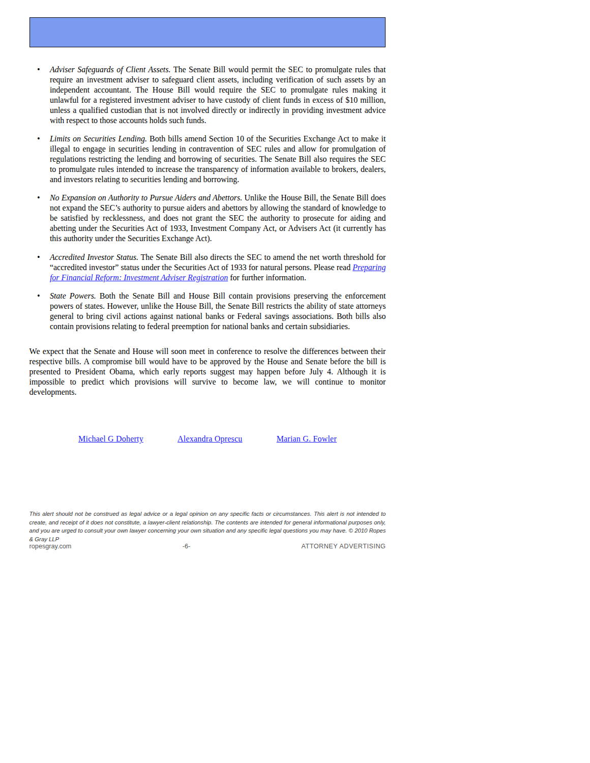Adviser Safeguards of Client Assets. The Senate Bill would permit the SEC to promulgate rules that require an investment adviser to safeguard client assets, including verification of such assets by an independent accountant. The House Bill would require the SEC to promulgate rules making it unlawful for a registered investment adviser to have custody of client funds in excess of $10 million, unless a qualified custodian that is not involved directly or indirectly in providing investment advice with respect to those accounts holds such funds.
Limits on Securities Lending. Both bills amend Section 10 of the Securities Exchange Act to make it illegal to engage in securities lending in contravention of SEC rules and allow for promulgation of regulations restricting the lending and borrowing of securities. The Senate Bill also requires the SEC to promulgate rules intended to increase the transparency of information available to brokers, dealers, and investors relating to securities lending and borrowing.
No Expansion on Authority to Pursue Aiders and Abettors. Unlike the House Bill, the Senate Bill does not expand the SEC’s authority to pursue aiders and abettors by allowing the standard of knowledge to be satisfied by recklessness, and does not grant the SEC the authority to prosecute for aiding and abetting under the Securities Act of 1933, Investment Company Act, or Advisers Act (it currently has this authority under the Securities Exchange Act).
Accredited Investor Status. The Senate Bill also directs the SEC to amend the net worth threshold for “accredited investor” status under the Securities Act of 1933 for natural persons. Please read Preparing for Financial Reform: Investment Adviser Registration for further information.
State Powers. Both the Senate Bill and House Bill contain provisions preserving the enforcement powers of states. However, unlike the House Bill, the Senate Bill restricts the ability of state attorneys general to bring civil actions against national banks or Federal savings associations. Both bills also contain provisions relating to federal preemption for national banks and certain subsidiaries.
We expect that the Senate and House will soon meet in conference to resolve the differences between their respective bills. A compromise bill would have to be approved by the House and Senate before the bill is presented to President Obama, which early reports suggest may happen before July 4. Although it is impossible to predict which provisions will survive to become law, we will continue to monitor developments.
Michael G Doherty Alexandra Oprescu Marian G. Fowler
This alert should not be construed as legal advice or a legal opinion on any specific facts or circumstances. This alert is not intended to create, and receipt of it does not constitute, a lawyer-client relationship. The contents are intended for general informational purposes only, and you are urged to consult your own lawyer concerning your own situation and any specific legal questions you may have. © 2010 Ropes & Gray LLP
ropesgray.com
-6-
ATTORNEY ADVERTISING